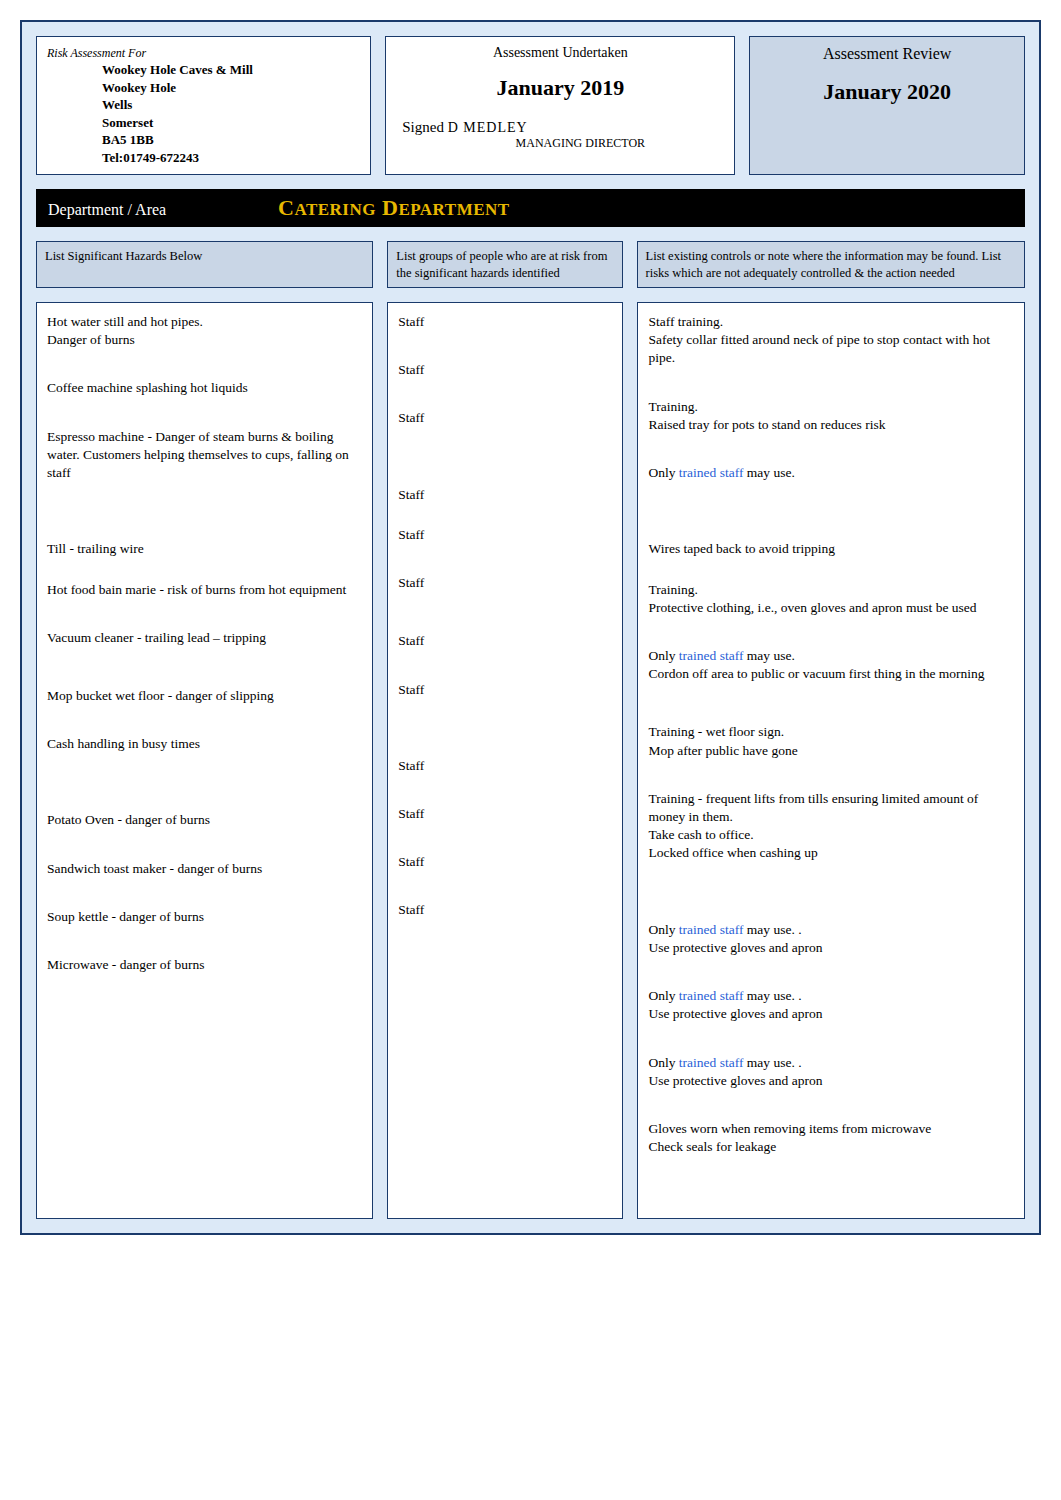Risk Assessment For
Wookey Hole Caves & Mill
Wookey Hole
Wells
Somerset
BA5 1BB
Tel:01749-672243
Assessment Undertaken
January 2019
Signed D MEDLEY
MANAGING DIRECTOR
Assessment Review
January 2020
Department / Area
CATERING DEPARTMENT
List Significant Hazards Below
List groups of people who are at risk from the significant hazards identified
List existing controls or note where the information may be found. List risks which are not adequately controlled & the action needed
Hot water still and hot pipes.
Danger of burns
Coffee machine splashing hot liquids
Espresso machine - Danger of steam burns & boiling water. Customers helping themselves to cups, falling on staff
Till - trailing wire
Hot food bain marie - risk of burns from hot equipment
Vacuum cleaner - trailing lead – tripping
Mop bucket wet floor - danger of slipping
Cash handling in busy times
Potato Oven - danger of burns
Sandwich toast maker - danger of burns
Soup kettle - danger of burns
Microwave - danger of burns
Staff
Staff
Staff
Staff
Staff
Staff
Staff
Staff
Staff
Staff
Staff
Staff
Staff training.
Safety collar fitted around neck of pipe to stop contact with hot pipe.
Training.
Raised tray for pots to stand on reduces risk
Only trained staff may use.
Wires taped back to avoid tripping
Training.
Protective clothing, i.e., oven gloves and apron must be used
Only trained staff may use.
Cordon off area to public or vacuum first thing in the morning
Training - wet floor sign.
Mop after public have gone
Training - frequent lifts from tills ensuring limited amount of money in them.
Take cash to office.
Locked office when cashing up
Only trained staff may use. .
Use protective gloves and apron
Only trained staff may use. .
Use protective gloves and apron
Only trained staff may use. .
Use protective gloves and apron
Gloves worn when removing items from microwave
Check seals for leakage